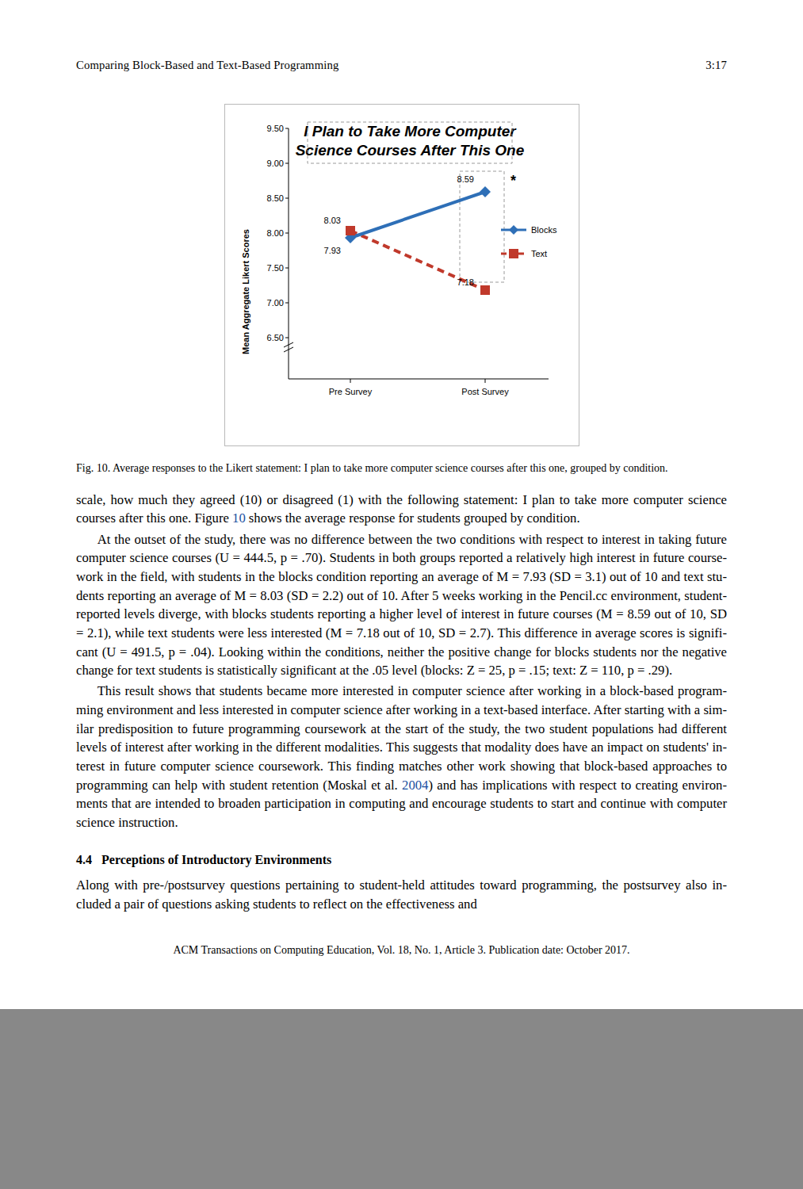Comparing Block-Based and Text-Based Programming 3:17
I Plan to Take More Computer Science Courses After This One Mean Aggregate Likert Scores 9.50 9.00 8.50 8.00 7.50 7.00 6.50 Pre Survey Post Survey 8.03 7.93 8.59 7.18 * Blocks Text
Fig. 10. Average responses to the Likert statement: I plan to take more computer science courses after this one, grouped by condition.
scale, how much they agreed (10) or disagreed (1) with the following statement: I plan to take more computer science courses after this one. Figure 10 shows the average response for students grouped by condition.
At the outset of the study, there was no difference between the two conditions with respect to interest in taking future computer science courses (U = 444.5, p = .70). Students in both groups reported a relatively high interest in future coursework in the field, with students in the blocks condition reporting an average of M = 7.93 (SD = 3.1) out of 10 and text students reporting an average of M = 8.03 (SD = 2.2) out of 10. After 5 weeks working in the Pencil.cc environment, student-reported levels diverge, with blocks students reporting a higher level of interest in future courses (M = 8.59 out of 10, SD = 2.1), while text students were less interested (M = 7.18 out of 10, SD = 2.7). This difference in average scores is significant (U = 491.5, p = .04). Looking within the conditions, neither the positive change for blocks students nor the negative change for text students is statistically significant at the .05 level (blocks: Z = 25, p = .15; text: Z = 110, p = .29).
This result shows that students became more interested in computer science after working in a block-based programming environment and less interested in computer science after working in a text-based interface. After starting with a similar predisposition to future programming coursework at the start of the study, the two student populations had different levels of interest after working in the different modalities. This suggests that modality does have an impact on students' interest in future computer science coursework. This finding matches other work showing that block-based approaches to programming can help with student retention (Moskal et al. 2004) and has implications with respect to creating environments that are intended to broaden participation in computing and encourage students to start and continue with computer science instruction.
4.4 Perceptions of Introductory Environments
Along with pre-/postsurvey questions pertaining to student-held attitudes toward programming, the postsurvey also included a pair of questions asking students to reflect on the effectiveness and
ACM Transactions on Computing Education, Vol. 18, No. 1, Article 3. Publication date: October 2017.